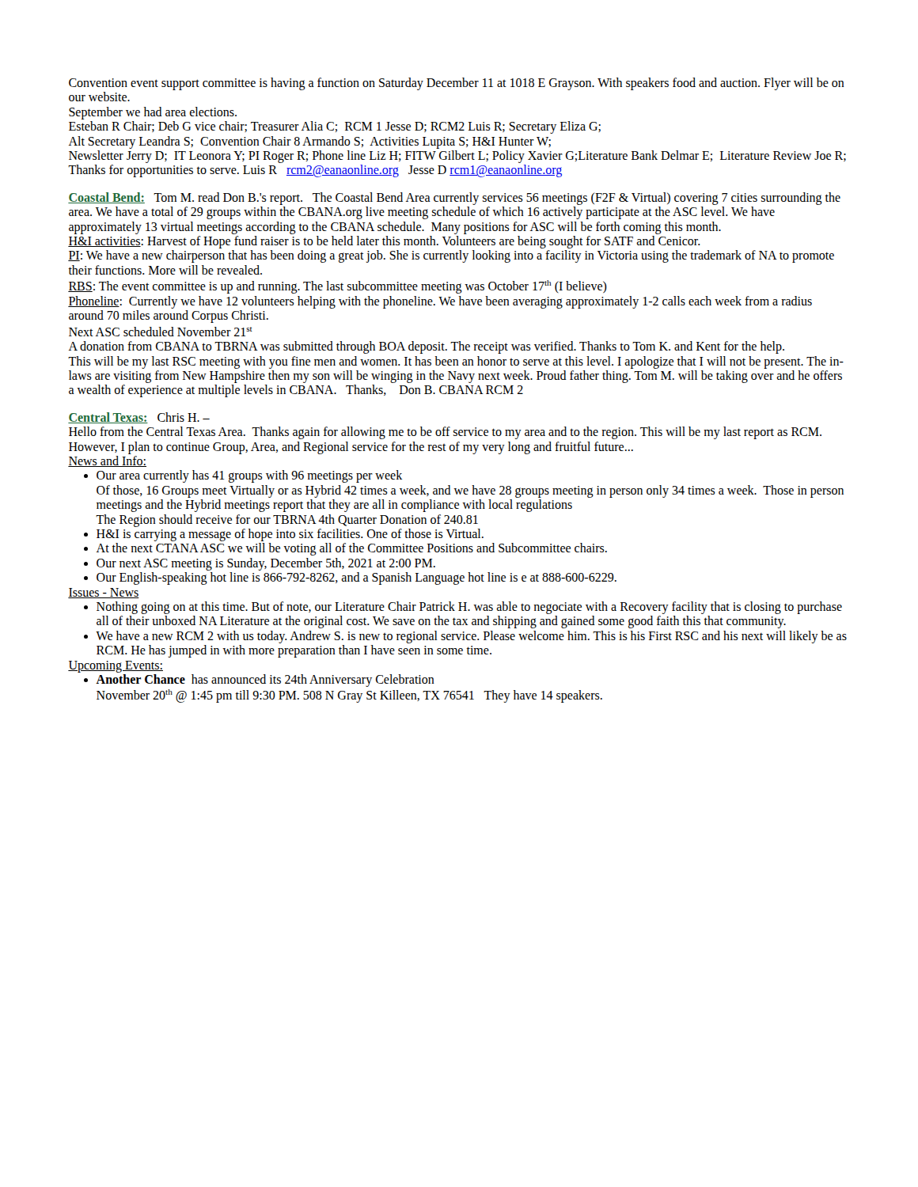Convention event support committee is having a function on Saturday December 11 at 1018 E Grayson. With speakers food and auction. Flyer will be on our website.
September we had area elections.
Esteban R Chair; Deb G vice chair; Treasurer Alia C; RCM 1 Jesse D; RCM2 Luis R; Secretary Eliza G;
Alt Secretary Leandra S; Convention Chair 8 Armando S; Activities Lupita S; H&I Hunter W;
Newsletter Jerry D; IT Leonora Y; PI Roger R; Phone line Liz H; FITW Gilbert L; Policy Xavier G;Literature Bank Delmar E; Literature Review Joe R;
Thanks for opportunities to serve. Luis R rcm2@eanaonline.org Jesse D rcm1@eanaonline.org
Coastal Bend: Tom M. read Don B.'s report. The Coastal Bend Area currently services 56 meetings (F2F & Virtual) covering 7 cities surrounding the area. We have a total of 29 groups within the CBANA.org live meeting schedule of which 16 actively participate at the ASC level. We have approximately 13 virtual meetings according to the CBANA schedule. Many positions for ASC will be forth coming this month.
H&I activities: Harvest of Hope fund raiser is to be held later this month. Volunteers are being sought for SATF and Cenicor.
PI: We have a new chairperson that has been doing a great job. She is currently looking into a facility in Victoria using the trademark of NA to promote their functions. More will be revealed.
RBS: The event committee is up and running. The last subcommittee meeting was October 17th (I believe)
Phoneline: Currently we have 12 volunteers helping with the phoneline. We have been averaging approximately 1-2 calls each week from a radius around 70 miles around Corpus Christi.
Next ASC scheduled November 21st
A donation from CBANA to TBRNA was submitted through BOA deposit. The receipt was verified. Thanks to Tom K. and Kent for the help.
This will be my last RSC meeting with you fine men and women. It has been an honor to serve at this level. I apologize that I will not be present. The in-laws are visiting from New Hampshire then my son will be winging in the Navy next week. Proud father thing. Tom M. will be taking over and he offers a wealth of experience at multiple levels in CBANA. Thanks, Don B. CBANA RCM 2
Central Texas: Chris H. –
Hello from the Central Texas Area. Thanks again for allowing me to be off service to my area and to the region. This will be my last report as RCM. However, I plan to continue Group, Area, and Regional service for the rest of my very long and fruitful future...
News and Info:
Our area currently has 41 groups with 96 meetings per week
Of those, 16 Groups meet Virtually or as Hybrid 42 times a week, and we have 28 groups meeting in person only 34 times a week. Those in person meetings and the Hybrid meetings report that they are all in compliance with local regulations
The Region should receive for our TBRNA 4th Quarter Donation of 240.81
H&I is carrying a message of hope into six facilities. One of those is Virtual.
At the next CTANA ASC we will be voting all of the Committee Positions and Subcommittee chairs.
Our next ASC meeting is Sunday, December 5th, 2021 at 2:00 PM.
Our English-speaking hot line is 866-792-8262, and a Spanish Language hot line is e at 888-600-6229.
Issues - News
Nothing going on at this time. But of note, our Literature Chair Patrick H. was able to negociate with a Recovery facility that is closing to purchase all of their unboxed NA Literature at the original cost. We save on the tax and shipping and gained some good faith this that community.
We have a new RCM 2 with us today. Andrew S. is new to regional service. Please welcome him. This is his First RSC and his next will likely be as RCM. He has jumped in with more preparation than I have seen in some time.
Upcoming Events:
Another Chance has announced its 24th Anniversary Celebration
November 20th @ 1:45 pm till 9:30 PM. 508 N Gray St Killeen, TX 76541 They have 14 speakers.